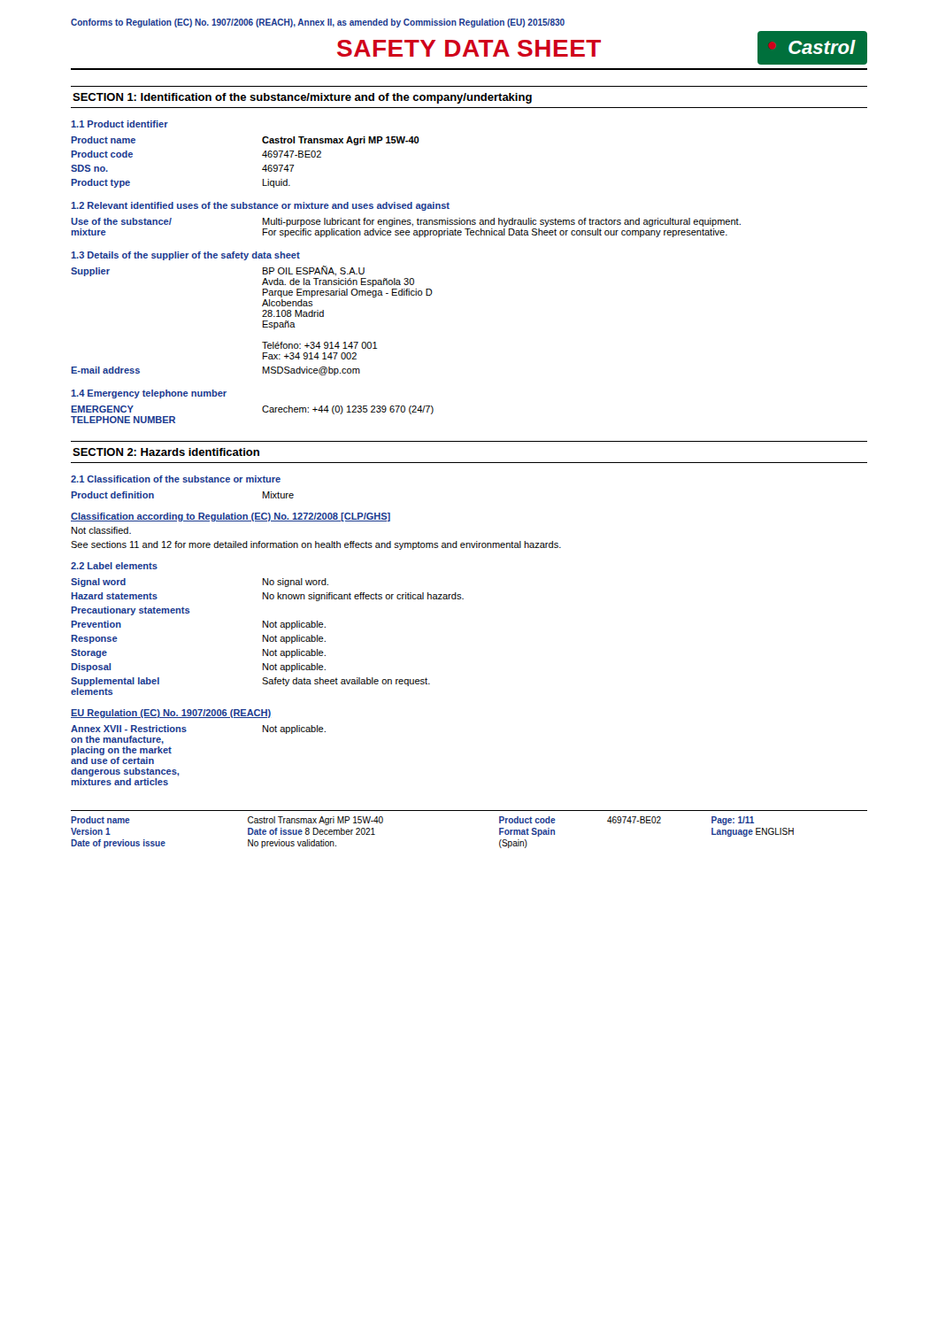Conforms to Regulation (EC) No. 1907/2006 (REACH), Annex II, as amended by Commission Regulation (EU) 2015/830
Castrol
SAFETY DATA SHEET
SECTION 1: Identification of the substance/mixture and of the company/undertaking
1.1 Product identifier
| Product name | Castrol Transmax Agri MP 15W-40 |
| Product code | 469747-BE02 |
| SDS no. | 469747 |
| Product type | Liquid. |
1.2 Relevant identified uses of the substance or mixture and uses advised against
| Use of the substance/ mixture | Multi-purpose lubricant for engines, transmissions and hydraulic systems of tractors and agricultural equipment. For specific application advice see appropriate Technical Data Sheet or consult our company representative. |
1.3 Details of the supplier of the safety data sheet
| Supplier | BP OIL ESPAÑA, S.A.U Avda. de la Transición Española 30 Parque Empresarial Omega - Edificio D Alcobendas 28.108 Madrid España Teléfono: +34 914 147 001 Fax: +34 914 147 002 |
| E-mail address | MSDSadvice@bp.com |
1.4 Emergency telephone number
| EMERGENCY TELEPHONE NUMBER | Carechem: +44 (0) 1235 239 670 (24/7) |
SECTION 2: Hazards identification
2.1 Classification of the substance or mixture
| Product definition | Mixture |
Classification according to Regulation (EC) No. 1272/2008 [CLP/GHS]
Not classified.
See sections 11 and 12 for more detailed information on health effects and symptoms and environmental hazards.
2.2 Label elements
| Signal word | No signal word. |
| Hazard statements | No known significant effects or critical hazards. |
| Precautionary statements | |
| Prevention | Not applicable. |
| Response | Not applicable. |
| Storage | Not applicable. |
| Disposal | Not applicable. |
| Supplemental label elements | Safety data sheet available on request. |
EU Regulation (EC) No. 1907/2006 (REACH)
| Annex XVII - Restrictions on the manufacture, placing on the market and use of certain dangerous substances, mixtures and articles | Not applicable. |
| Product name | Castrol Transmax Agri MP 15W-40 | Product code | 469747-BE02 | Page: 1/11 |
| Version 1 | Date of issue 8 December 2021 | Format Spain | | Language ENGLISH |
| Date of previous issue | No previous validation. | (Spain) | | |